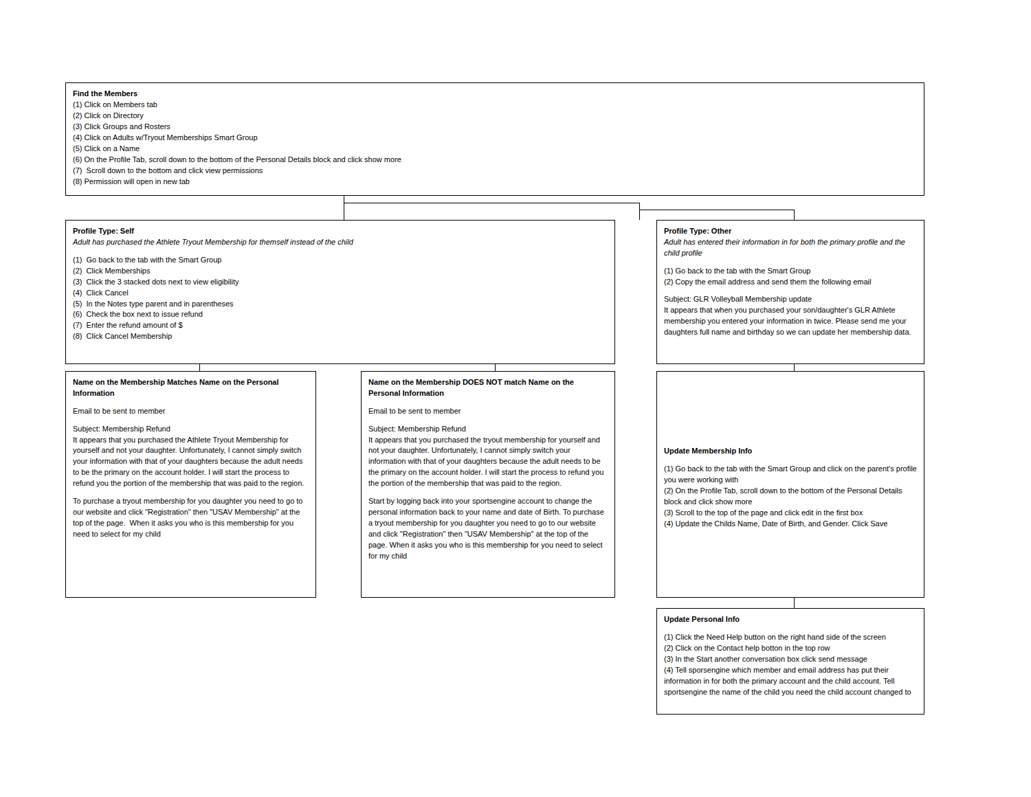Find the Members
(1) Click on Members tab
(2) Click on Directory
(3) Click Groups and Rosters
(4) Click on Adults w/Tryout Memberships Smart Group
(5) Click on a Name
(6) On the Profile Tab, scroll down to the bottom of the Personal Details block and click show more
(7) Scroll down to the bottom and click view permissions
(8) Permission will open in new tab
Profile Type: Self
Adult has purchased the Athlete Tryout Membership for themself instead of the child
(1) Go back to the tab with the Smart Group
(2) Click Memberships
(3) Click the 3 stacked dots next to view eligibility
(4) Click Cancel
(5) In the Notes type parent and in parentheses
(6) Check the box next to issue refund
(7) Enter the refund amount of $
(8) Click Cancel Membership
Profile Type: Other
Adult has entered their information in for both the primary profile and the child profile
(1) Go back to the tab with the Smart Group
(2) Copy the email address and send them the following email
Subject: GLR Volleyball Membership update
It appears that when you purchased your son/daughter's GLR Athlete membership you entered your information in twice. Please send me your daughters full name and birthday so we can update her membership data.
Name on the Membership Matches Name on the Personal Information
Email to be sent to member
Subject: Membership Refund
It appears that you purchased the Athlete Tryout Membership for yourself and not your daughter. Unfortunately, I cannot simply switch your information with that of your daughters because the adult needs to be the primary on the account holder. I will start the process to refund you the portion of the membership that was paid to the region.
To purchase a tryout membership for you daughter you need to go to our website and click "Registration" then "USAV Membership" at the top of the page. When it asks you who is this membership for you need to select for my child
Name on the Membership DOES NOT match Name on the Personal Information
Email to be sent to member
Subject: Membership Refund
It appears that you purchased the tryout membership for yourself and not your daughter. Unfortunately, I cannot simply switch your information with that of your daughters because the adult needs to be the primary on the account holder. I will start the process to refund you the portion of the membership that was paid to the region.
Start by logging back into your sportsengine account to change the personal information back to your name and date of Birth. To purchase a tryout membership for you daughter you need to go to our website and click "Registration" then "USAV Membership" at the top of the page. When it asks you who is this membership for you need to select for my child
Update Membership Info
(1) Go back to the tab with the Smart Group and click on the parent's profile you were working with
(2) On the Profile Tab, scroll down to the bottom of the Personal Details block and click show more
(3) Scroll to the top of the page and click edit in the first box
(4) Update the Childs Name, Date of Birth, and Gender. Click Save
Update Personal Info
(1) Click the Need Help button on the right hand side of the screen
(2) Click on the Contact help botton in the top row
(3) In the Start another conversation box click send message
(4) Tell sporsengine which member and email address has put their information in for both the primary account and the child account. Tell sportsengine the name of the child you need the child account changed to